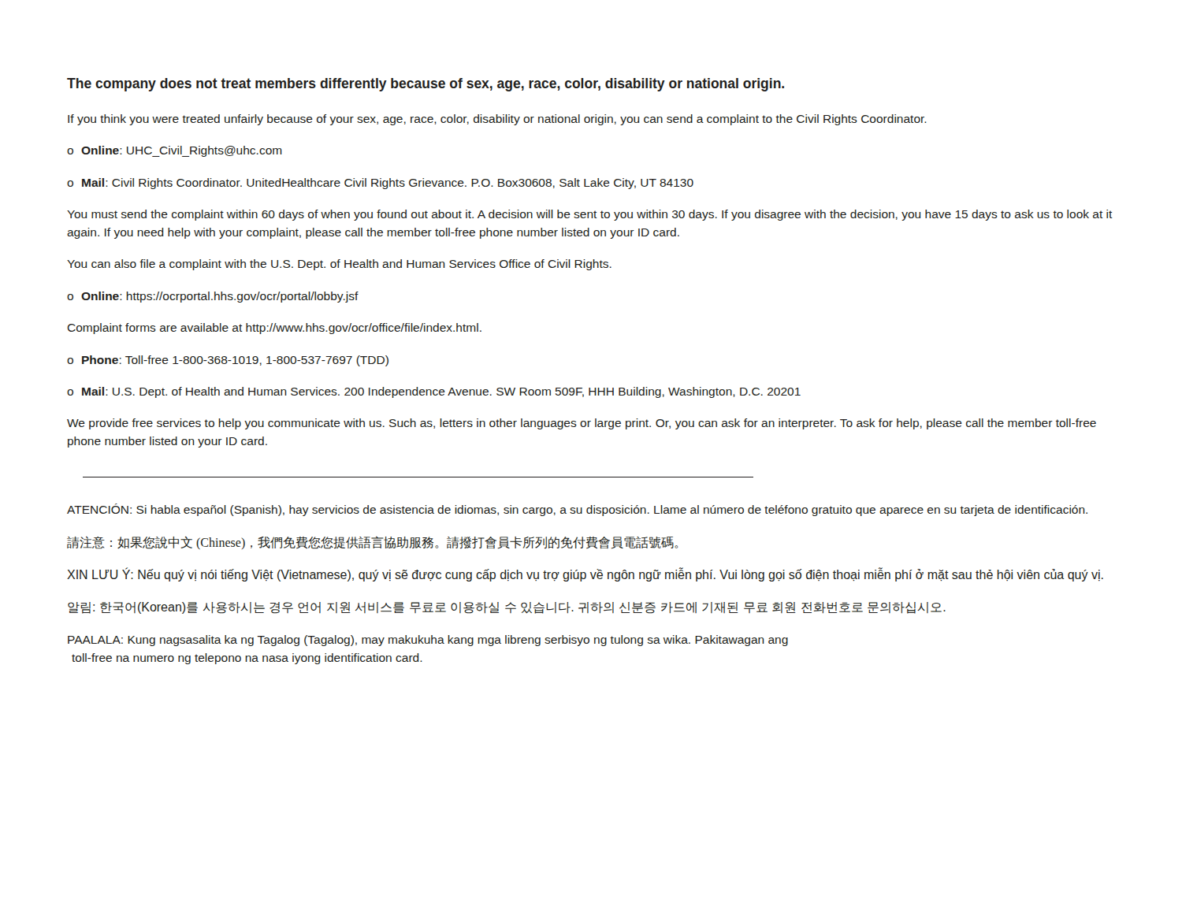The company does not treat members differently because of sex, age, race, color, disability or national origin.
If you think you were treated unfairly because of your sex, age, race, color, disability or national origin, you can send a complaint to the Civil Rights Coordinator.
oOnline: UHC_Civil_Rights@uhc.com
oMail: Civil Rights Coordinator. UnitedHealthcare Civil Rights Grievance. P.O. Box30608, Salt Lake City, UT 84130
You must send the complaint within 60 days of when you found out about it. A decision will be sent to you within 30 days. If you disagree with the decision, you have 15 days to ask us to look at it again. If you need help with your complaint, please call the member toll-free phone number listed on your ID card.
You can also file a complaint with the U.S. Dept. of Health and Human Services Office of Civil Rights.
oOnline: https://ocrportal.hhs.gov/ocr/portal/lobby.jsf
Complaint forms are available at http://www.hhs.gov/ocr/office/file/index.html.
oPhone: Toll-free 1-800-368-1019, 1-800-537-7697 (TDD)
oMail: U.S. Dept. of Health and Human Services. 200 Independence Avenue. SW Room 509F, HHH Building, Washington, D.C. 20201
We provide free services to help you communicate with us. Such as, letters in other languages or large print. Or, you can ask for an interpreter. To ask for help, please call the member toll-free phone number listed on your ID card.
ATENCIÓN: Si habla español (Spanish), hay servicios de asistencia de idiomas, sin cargo, a su disposición. Llame al número de teléfono gratuito que aparece en su tarjeta de identificación.
請注意：如果您說中文 (Chinese)，我們免費您您提供語言協助服務。請撥打會員卡所列的免付費會員電話號碼。
XIN LƯU Ý: Nếu quý vị nói tiếng Việt (Vietnamese), quý vị sẽ được cung cấp dịch vụ trợ giúp về ngôn ngữ miễn phí. Vui lòng gọi số điện thoại miễn phí ở mặt sau thẻ hội viên của quý vị.
알림: 한국어(Korean)를 사용하시는 경우 언어 지원 서비스를 무료로 이용하실 수 있습니다. 귀하의 신분증 카드에 기재된 무료 회원 전화번호로 문의하십시오.
PAALALA: Kung nagsasalita ka ng Tagalog (Tagalog), may makukuha kang mga libreng serbisyo ng tulong sa wika. Pakitawagan ang
toll-free na numero ng telepono na nasa iyong identification card.